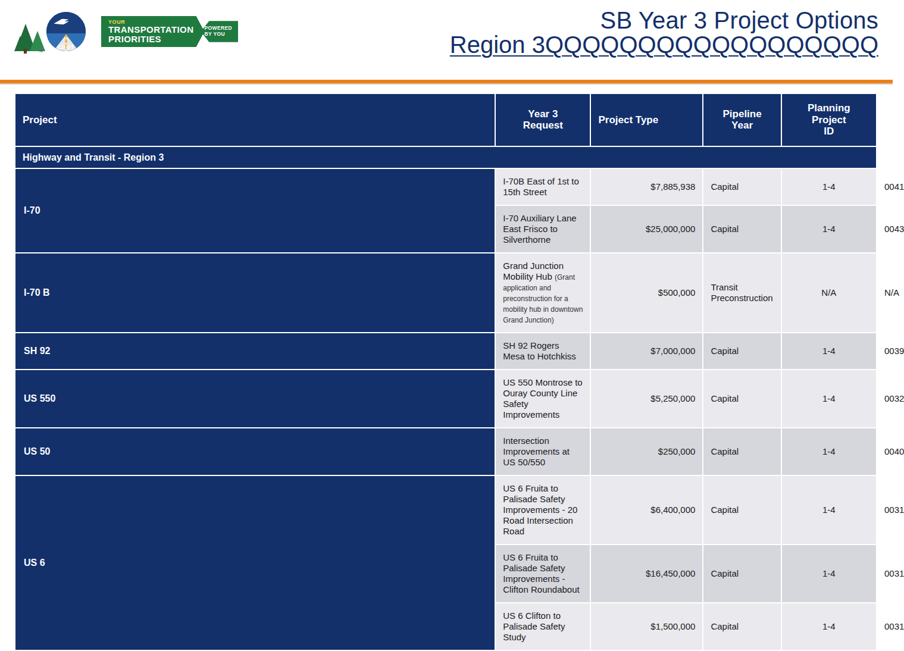™
CDOT
YOUR TRANSPORTATION
PRIORITIES
POWERED
BY YOU
SB Year 3 Project Options
Region 3QQQQQQQQQQQQQQQQQQ
| Project | Year 3 Request | Project Type | Pipeline Year | Planning Project ID |
| --- | --- | --- | --- | --- |
| Highway and Transit - Region 3 |
| I-70 | I-70B East of 1st to 15th Street | $7,885,938 | Capital | 1-4 | 0041 |
| I-70 Auxiliary Lane East Frisco to Silverthorne | $25,000,000 | Capital | 1-4 | 0043 |
| I-70 B | Grand Junction Mobility Hub (Grant application and preconstruction for a mobility hub in downtown Grand Junction) | $500,000 | Transit Preconstruction | N/A | N/A |
| SH 92 | SH 92 Rogers Mesa to Hotchkiss | $7,000,000 | Capital | 1-4 | 0039 |
| US 550 | US 550 Montrose to Ouray County Line Safety Improvements | $5,250,000 | Capital | 1-4 | 0032 |
| US 50 | Intersection Improvements at US 50/550 | $250,000 | Capital | 1-4 | 0040 |
| US 6 | US 6 Fruita to Palisade Safety Improvements - 20 Road Intersection Road | $6,400,000 | Capital | 1-4 | 0031 |
| US 6 Fruita to Palisade Safety Improvements - Clifton Roundabout | $16,450,000 | Capital | 1-4 | 0031 |
| US 6 Clifton to Palisade Safety Study | $1,500,000 | Capital | 1-4 | 0031 |